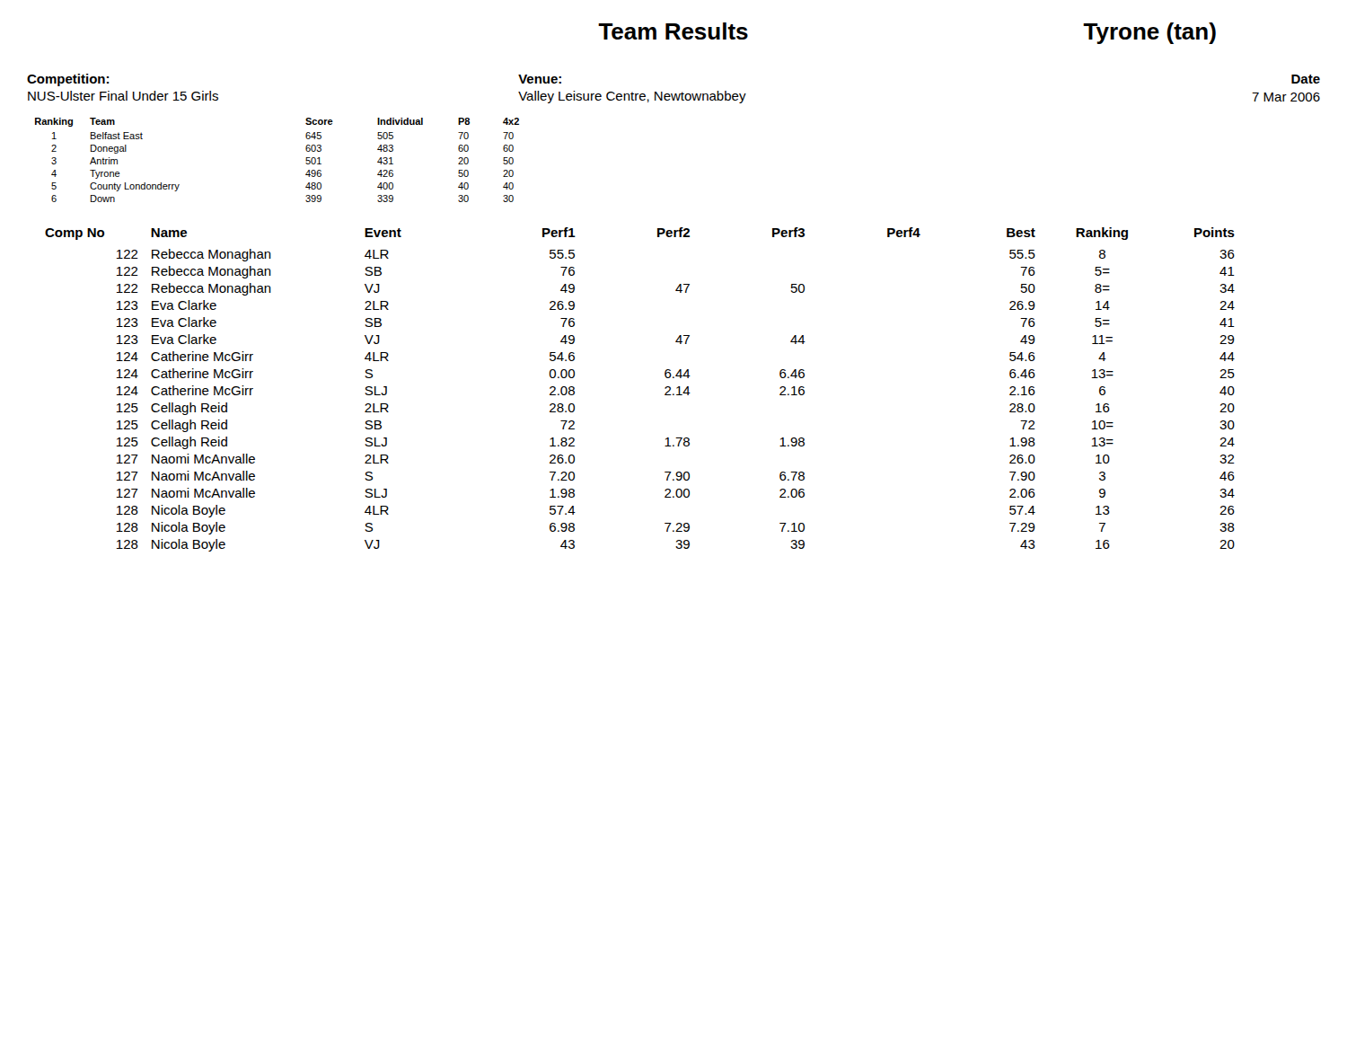Team Results
Tyrone (tan)
Competition:
NUS-Ulster Final Under 15 Girls
Venue:
Valley Leisure Centre, Newtownabbey
Date
7 Mar 2006
| Ranking | Team | Score | Individual | P8 | 4x2 |
| --- | --- | --- | --- | --- | --- |
| 1 | Belfast East | 645 | 505 | 70 | 70 |
| 2 | Donegal | 603 | 483 | 60 | 60 |
| 3 | Antrim | 501 | 431 | 20 | 50 |
| 4 | Tyrone | 496 | 426 | 50 | 20 |
| 5 | County Londonderry | 480 | 400 | 40 | 40 |
| 6 | Down | 399 | 339 | 30 | 30 |
| Comp No | Name | Event | Perf1 | Perf2 | Perf3 | Perf4 | Best | Ranking | Points |
| --- | --- | --- | --- | --- | --- | --- | --- | --- | --- |
| 122 | Rebecca Monaghan | 4LR | 55.5 | | | | 55.5 | 8 | 36 |
| 122 | Rebecca Monaghan | SB | 76 | | | | 76 | 5= | 41 |
| 122 | Rebecca Monaghan | VJ | 49 | 47 | 50 | | 50 | 8= | 34 |
| 123 | Eva Clarke | 2LR | 26.9 | | | | 26.9 | 14 | 24 |
| 123 | Eva Clarke | SB | 76 | | | | 76 | 5= | 41 |
| 123 | Eva Clarke | VJ | 49 | 47 | 44 | | 49 | 11= | 29 |
| 124 | Catherine McGirr | 4LR | 54.6 | | | | 54.6 | 4 | 44 |
| 124 | Catherine McGirr | S | 0.00 | 6.44 | 6.46 | | 6.46 | 13= | 25 |
| 124 | Catherine McGirr | SLJ | 2.08 | 2.14 | 2.16 | | 2.16 | 6 | 40 |
| 125 | Cellagh Reid | 2LR | 28.0 | | | | 28.0 | 16 | 20 |
| 125 | Cellagh Reid | SB | 72 | | | | 72 | 10= | 30 |
| 125 | Cellagh Reid | SLJ | 1.82 | 1.78 | 1.98 | | 1.98 | 13= | 24 |
| 127 | Naomi McAnvalle | 2LR | 26.0 | | | | 26.0 | 10 | 32 |
| 127 | Naomi McAnvalle | S | 7.20 | 7.90 | 6.78 | | 7.90 | 3 | 46 |
| 127 | Naomi McAnvalle | SLJ | 1.98 | 2.00 | 2.06 | | 2.06 | 9 | 34 |
| 128 | Nicola Boyle | 4LR | 57.4 | | | | 57.4 | 13 | 26 |
| 128 | Nicola Boyle | S | 6.98 | 7.29 | 7.10 | | 7.29 | 7 | 38 |
| 128 | Nicola Boyle | VJ | 43 | 39 | 39 | | 43 | 16 | 20 |